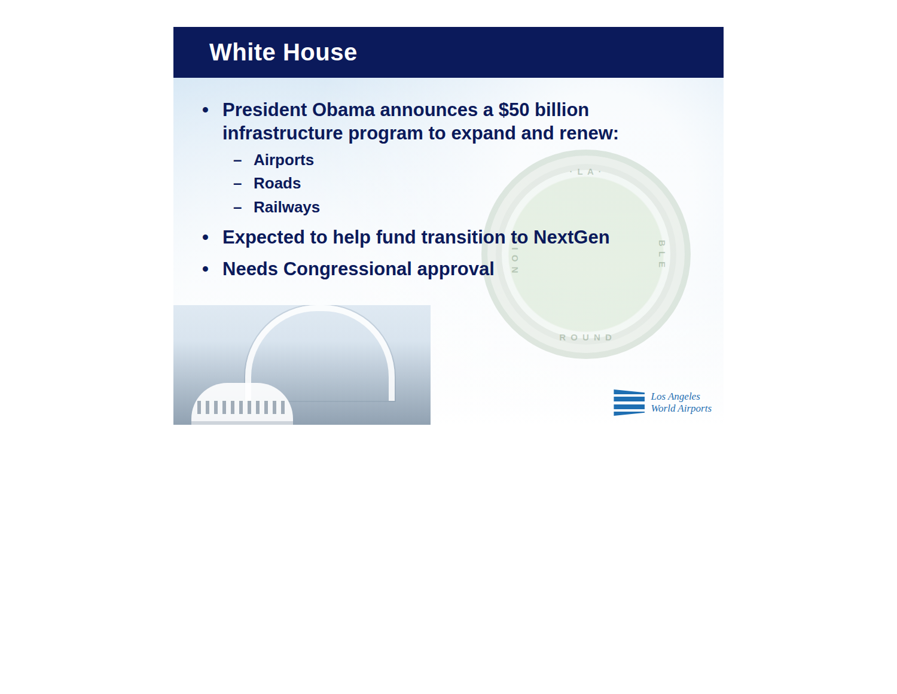· L A · R O U N D N O I S B L E
White House
President Obama announces a $50 billion infrastructure program to expand and renew:
Airports
Roads
Railways
Expected to help fund transition to NextGen
Needs Congressional approval
Los Angeles
World Airports